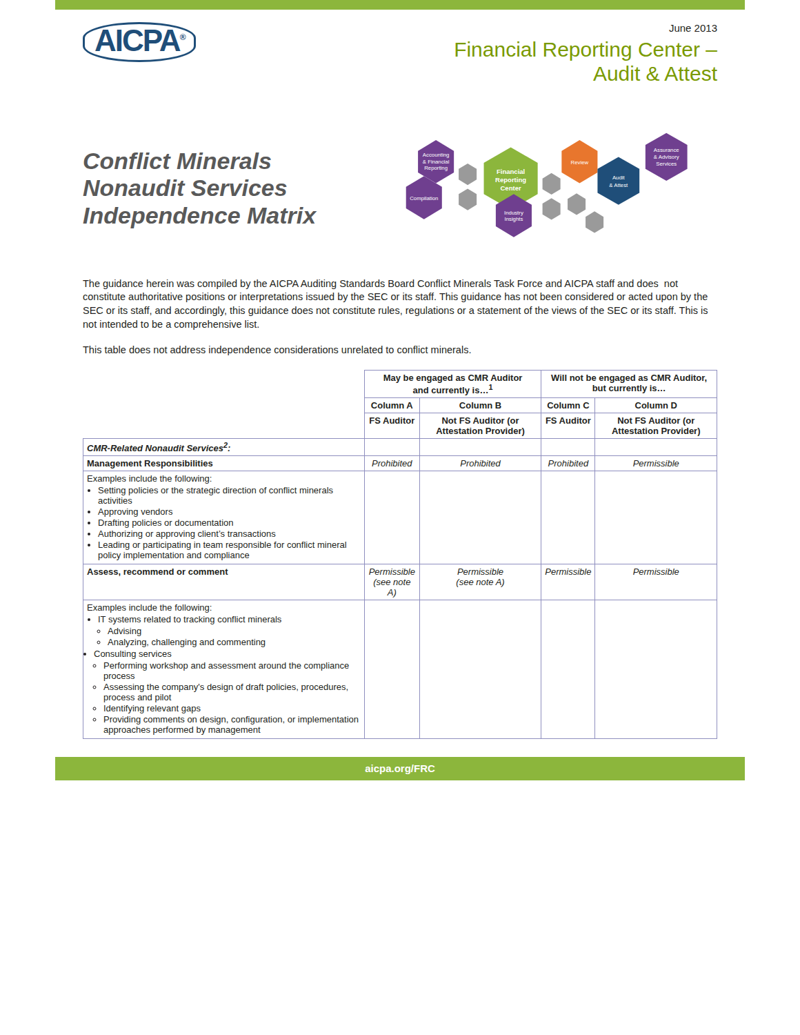AICPA®
June 2013
Financial Reporting Center –Audit & Attest
Conflict Minerals Nonaudit Services Independence Matrix
Accounting & Financial Reporting Compilation Financial Reporting Center Industry Insights Review Audit & Attest Assurance & Advisory Services
The guidance herein was compiled by the AICPA Auditing Standards Board Conflict Minerals Task Force and AICPA staff and does not constitute authoritative positions or interpretations issued by the SEC or its staff. This guidance has not been considered or acted upon by the SEC or its staff, and accordingly, this guidance does not constitute rules, regulations or a statement of the views of the SEC or its staff. This is not intended to be a comprehensive list.
This table does not address independence considerations unrelated to conflict minerals.
| | May be engaged as CMR Auditor and currently is… 1 | Will not be engaged as CMR Auditor, but currently is… |
| --- | --- | --- |
| | Column A | Column B | Column C | Column D |
| | FS Auditor | Not FS Auditor (or Attestation Provider) | FS Auditor | Not FS Auditor (or Attestation Provider) |
| CMR-Related Nonaudit Services 2 : | | | | |
| Management Responsibilities | Prohibited | Prohibited | Prohibited | Permissible |
| Examples include the following: Setting policies or the strategic direction of conflict minerals activities Approving vendors Drafting policies or documentation Authorizing or approving client’s transactions Leading or participating in team responsible for conflict mineral policy implementation and compliance | | | | |
| Assess, recommend or comment | Permissible (see note A) | Permissible (see note A) | Permissible | Permissible |
| Examples include the following: IT systems related to tracking conflict minerals Advising Analyzing, challenging and commenting Consulting services Performing workshop and assessment around the compliance process Assessing the company's design of draft policies, procedures, process and pilot Identifying relevant gaps Providing comments on design, configuration, or implementation approaches performed by management | | | | |
aicpa.org/FRC